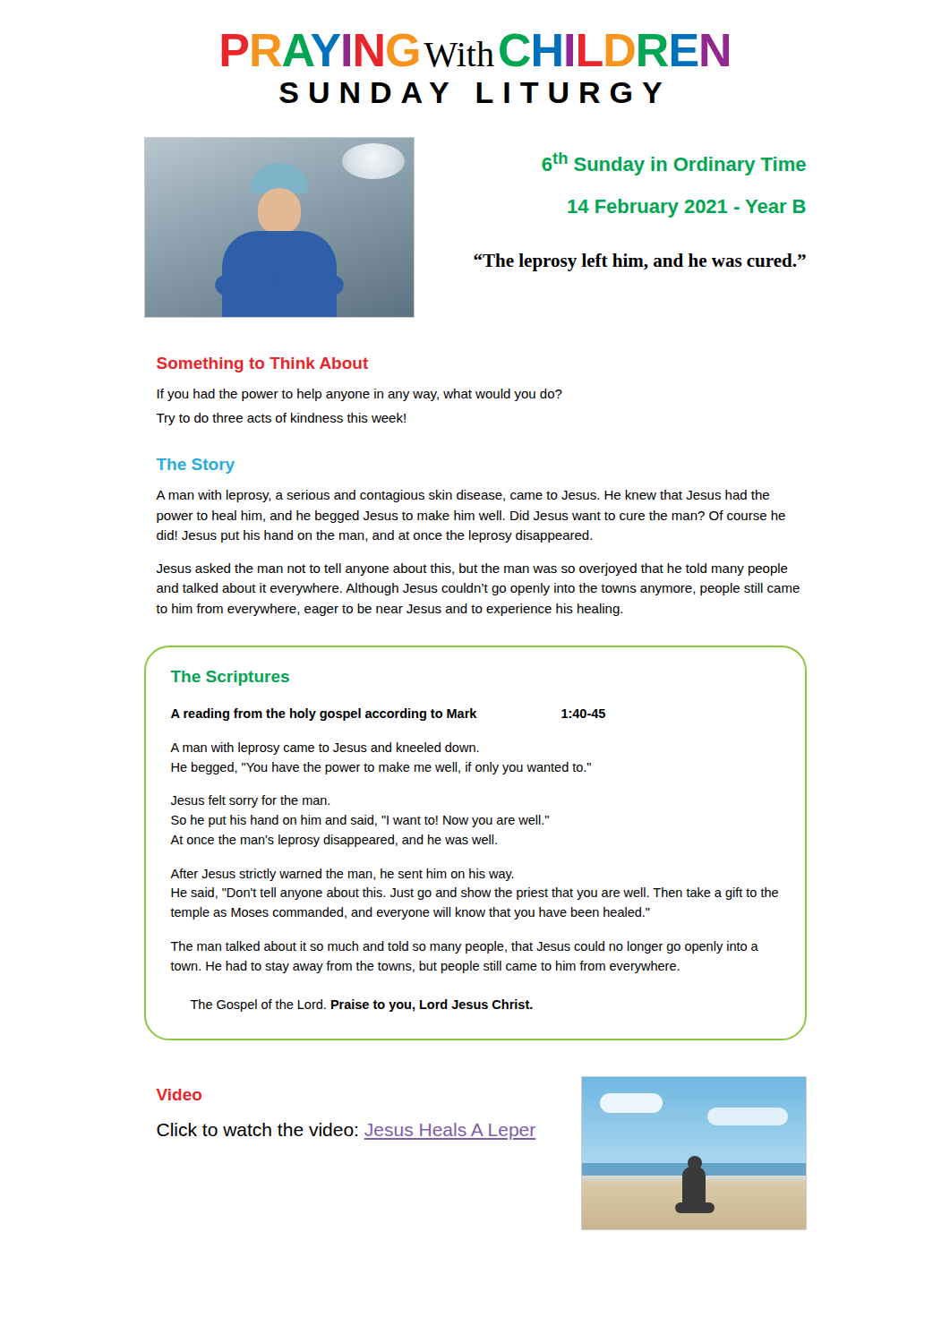PRAYINGWith CHILDREN
SUNDAY LITURGY
6th Sunday in Ordinary Time
14 February 2021 - Year B
“The leprosy left him, and he was cured.”
Something to Think About
If you had the power to help anyone in any way, what would you do?
Try to do three acts of kindness this week!
The Story
A man with leprosy, a serious and contagious skin disease, came to Jesus. He knew that Jesus had the power to heal him, and he begged Jesus to make him well. Did Jesus want to cure the man? Of course he did! Jesus put his hand on the man, and at once the leprosy disappeared.
Jesus asked the man not to tell anyone about this, but the man was so overjoyed that he told many people and talked about it everywhere. Although Jesus couldn’t go openly into the towns anymore, people still came to him from everywhere, eager to be near Jesus and to experience his healing.
The Scriptures
A reading from the holy gospel according to Mark 1:40-45
A man with leprosy came to Jesus and kneeled down.
He begged, "You have the power to make me well, if only you wanted to."
Jesus felt sorry for the man.
So he put his hand on him and said, "I want to! Now you are well."
At once the man's leprosy disappeared, and he was well.
After Jesus strictly warned the man, he sent him on his way.
He said, "Don't tell anyone about this. Just go and show the priest that you are well. Then take a gift to the temple as Moses commanded, and everyone will know that you have been healed."
The man talked about it so much and told so many people, that Jesus could no longer go openly into a town. He had to stay away from the towns, but people still came to him from everywhere.
The Gospel of the Lord. Praise to you, Lord Jesus Christ.
Video
Click to watch the video: Jesus Heals A Leper